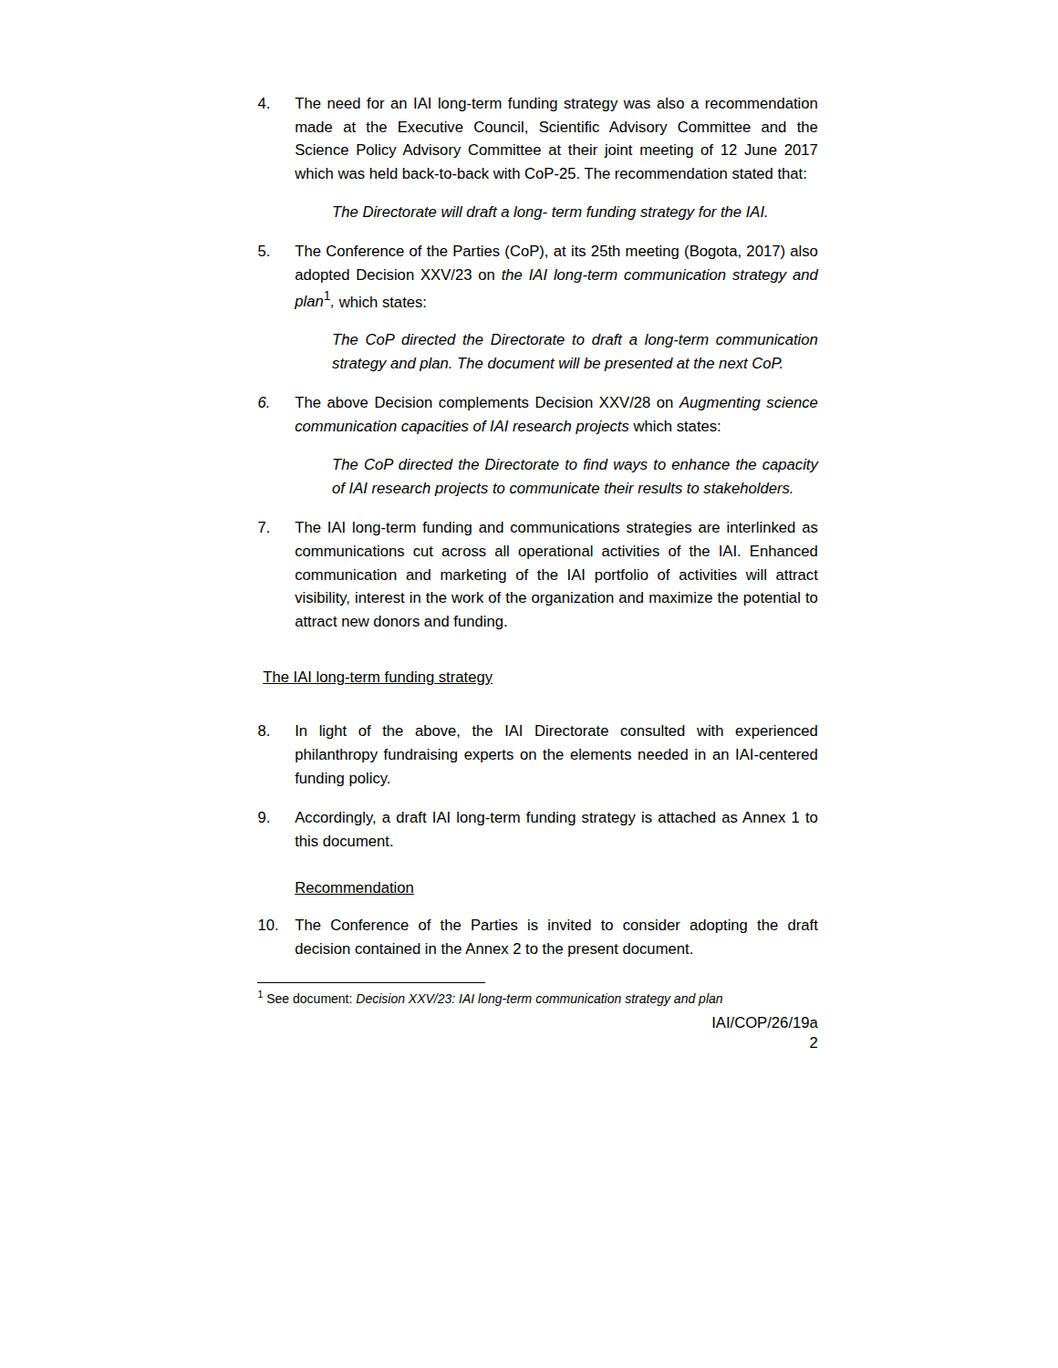4. The need for an IAI long-term funding strategy was also a recommendation made at the Executive Council, Scientific Advisory Committee and the Science Policy Advisory Committee at their joint meeting of 12 June 2017 which was held back-to-back with CoP-25. The recommendation stated that:
The Directorate will draft a long- term funding strategy for the IAI.
5. The Conference of the Parties (CoP), at its 25th meeting (Bogota, 2017) also adopted Decision XXV/23 on the IAI long-term communication strategy and plan1, which states:
The CoP directed the Directorate to draft a long-term communication strategy and plan. The document will be presented at the next CoP.
6. The above Decision complements Decision XXV/28 on Augmenting science communication capacities of IAI research projects which states:
The CoP directed the Directorate to find ways to enhance the capacity of IAI research projects to communicate their results to stakeholders.
7. The IAI long-term funding and communications strategies are interlinked as communications cut across all operational activities of the IAI. Enhanced communication and marketing of the IAI portfolio of activities will attract visibility, interest in the work of the organization and maximize the potential to attract new donors and funding.
The IAI long-term funding strategy
8. In light of the above, the IAI Directorate consulted with experienced philanthropy fundraising experts on the elements needed in an IAI-centered funding policy.
9. Accordingly, a draft IAI long-term funding strategy is attached as Annex 1 to this document.
Recommendation
10. The Conference of the Parties is invited to consider adopting the draft decision contained in the Annex 2 to the present document.
1 See document: Decision XXV/23: IAI long-term communication strategy and plan
IAI/COP/26/19a 2